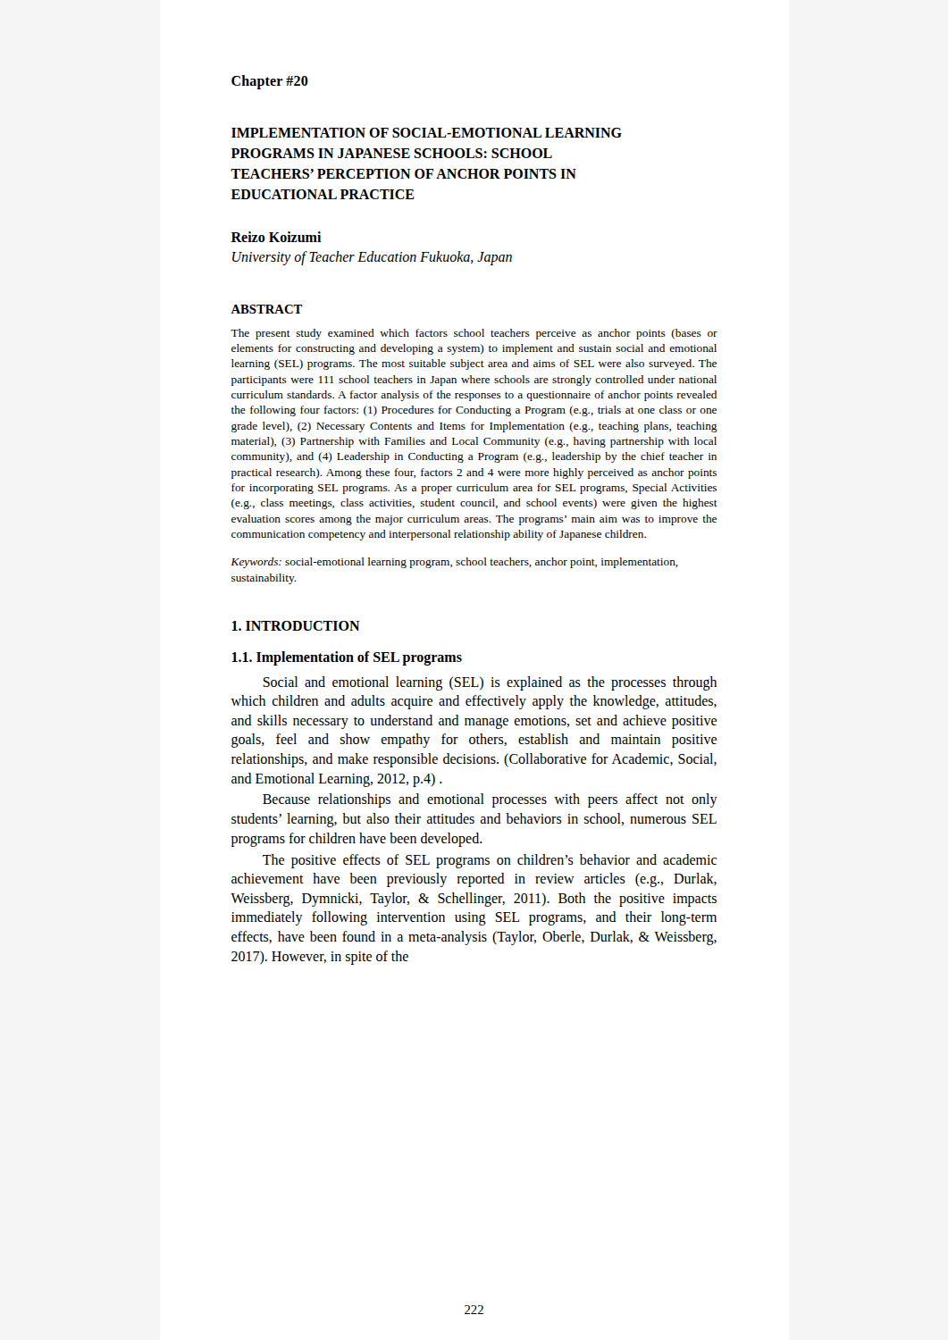Chapter #20
Implementation of Social-Emotional Learning
Programs in Japanese Schools: School
Teachers’ Perception of Anchor Points in
Educational Practice
Reizo Koizumi
University of Teacher Education Fukuoka, Japan
ABSTRACT
The present study examined which factors school teachers perceive as anchor points (bases or elements for constructing and developing a system) to implement and sustain social and emotional learning (SEL) programs. The most suitable subject area and aims of SEL were also surveyed. The participants were 111 school teachers in Japan where schools are strongly controlled under national curriculum standards. A factor analysis of the responses to a questionnaire of anchor points revealed the following four factors: (1) Procedures for Conducting a Program (e.g., trials at one class or one grade level), (2) Necessary Contents and Items for Implementation (e.g., teaching plans, teaching material), (3) Partnership with Families and Local Community (e.g., having partnership with local community), and (4) Leadership in Conducting a Program (e.g., leadership by the chief teacher in practical research). Among these four, factors 2 and 4 were more highly perceived as anchor points for incorporating SEL programs. As a proper curriculum area for SEL programs, Special Activities (e.g., class meetings, class activities, student council, and school events) were given the highest evaluation scores among the major curriculum areas. The programs’ main aim was to improve the communication competency and interpersonal relationship ability of Japanese children.
Keywords: social-emotional learning program, school teachers, anchor point, implementation, sustainability.
1. INTRODUCTION
1.1. Implementation of SEL programs
Social and emotional learning (SEL) is explained as the processes through which children and adults acquire and effectively apply the knowledge, attitudes, and skills necessary to understand and manage emotions, set and achieve positive goals, feel and show empathy for others, establish and maintain positive relationships, and make responsible decisions. (Collaborative for Academic, Social, and Emotional Learning, 2012, p.4) .
Because relationships and emotional processes with peers affect not only students’ learning, but also their attitudes and behaviors in school, numerous SEL programs for children have been developed.
The positive effects of SEL programs on children’s behavior and academic achievement have been previously reported in review articles (e.g., Durlak, Weissberg, Dymnicki, Taylor, & Schellinger, 2011). Both the positive impacts immediately following intervention using SEL programs, and their long-term effects, have been found in a meta-analysis (Taylor, Oberle, Durlak, & Weissberg, 2017). However, in spite of the
222